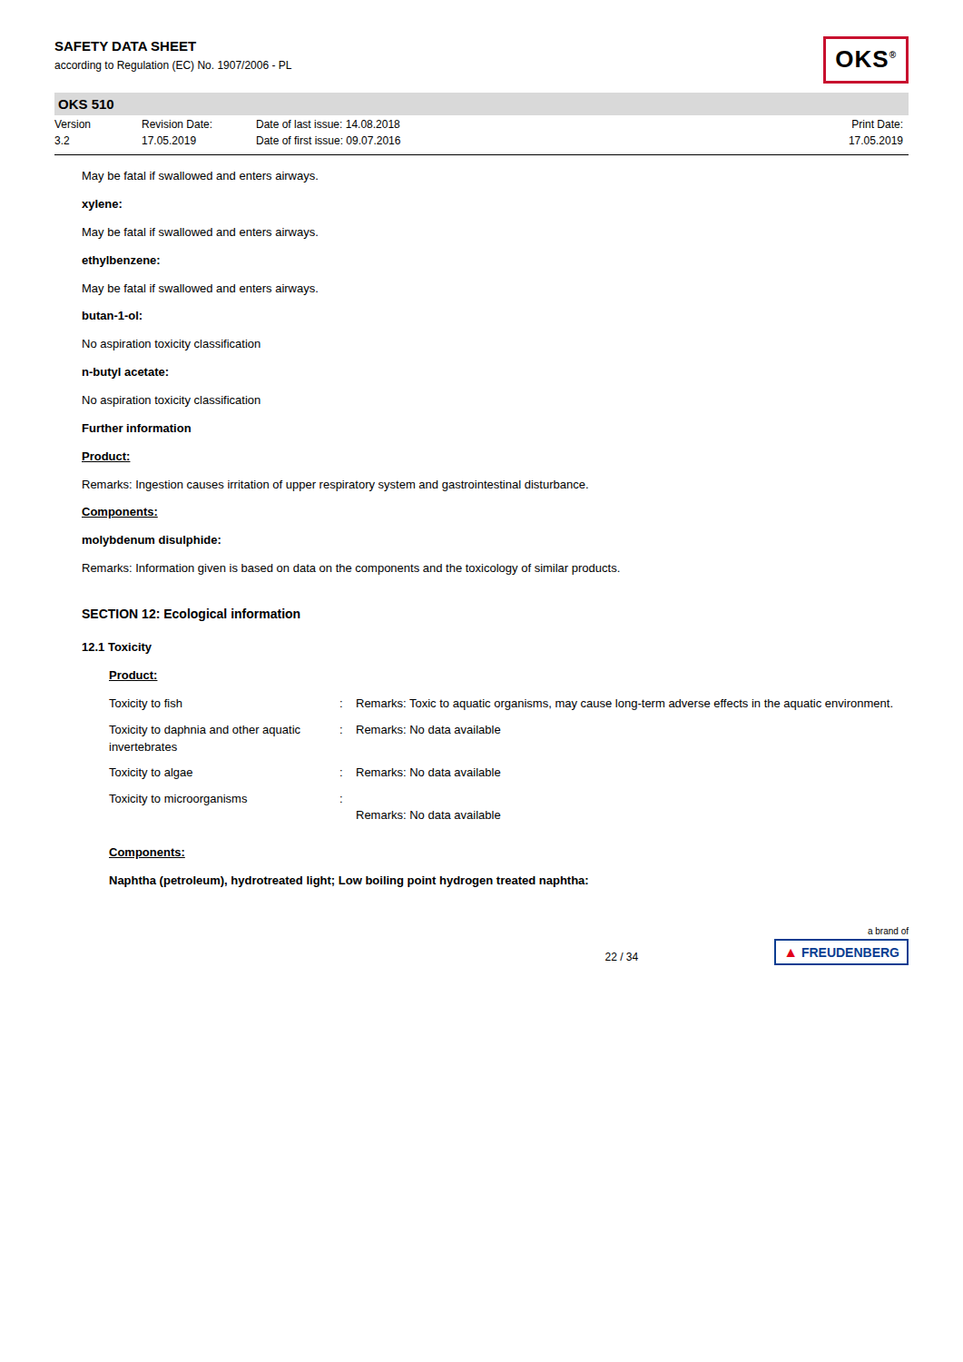SAFETY DATA SHEET
according to Regulation (EC) No. 1907/2006 - PL
OKS®
OKS 510
| Version 3.2 | Revision Date: 17.05.2019 | Date of last issue: 14.08.2018 Date of first issue: 09.07.2016 | Print Date: 17.05.2019 |
May be fatal if swallowed and enters airways.
xylene:
May be fatal if swallowed and enters airways.
ethylbenzene:
May be fatal if swallowed and enters airways.
butan-1-ol:
No aspiration toxicity classification
n-butyl acetate:
No aspiration toxicity classification
Further information
Product:
Remarks: Ingestion causes irritation of upper respiratory system and gastrointestinal disturbance.
Components:
molybdenum disulphide:
Remarks: Information given is based on data on the components and the toxicology of similar products.
SECTION 12: Ecological information
12.1 Toxicity
Product:
| Toxicity to fish | : | Remarks: Toxic to aquatic organisms, may cause long-term adverse effects in the aquatic environment. |
| Toxicity to daphnia and other aquatic invertebrates | : | Remarks: No data available |
| Toxicity to algae | : | Remarks: No data available |
| Toxicity to microorganisms | : | Remarks: No data available |
Components:
Naphtha (petroleum), hydrotreated light; Low boiling point hydrogen treated naphtha:
22 / 34
a brand of
▲ FREUDENBERG